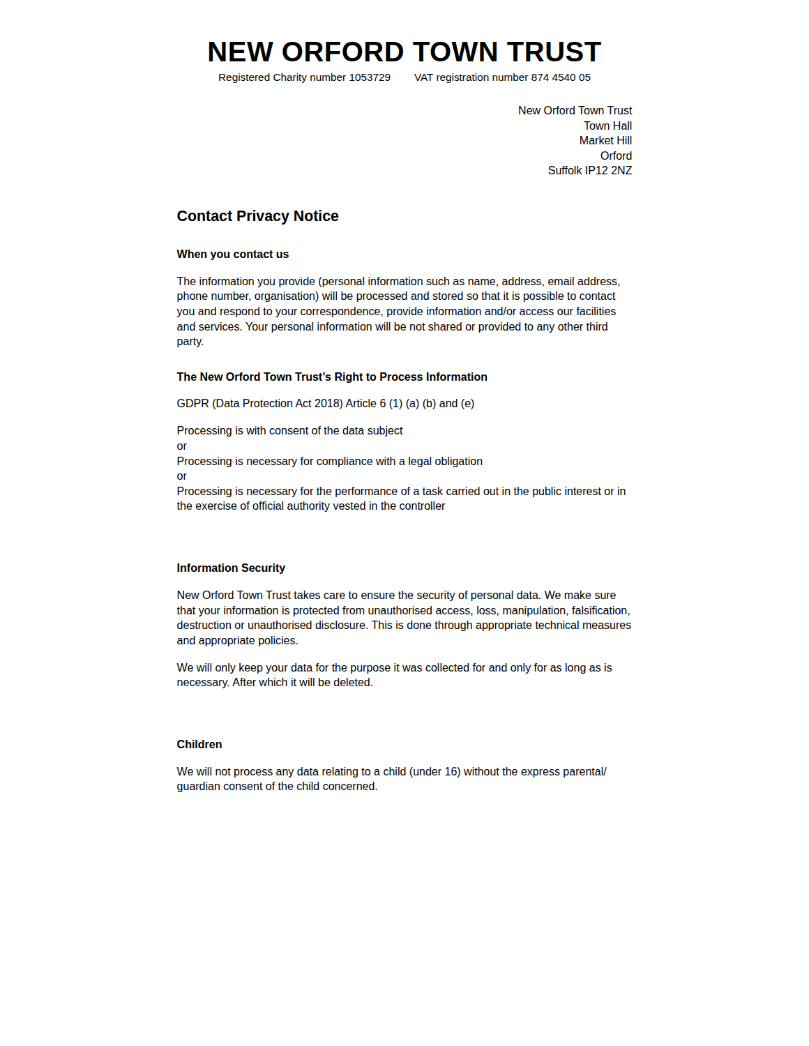NEW ORFORD TOWN TRUST
Registered Charity number 1053729 VAT registration number 874 4540 05
New Orford Town Trust
Town Hall
Market Hill
Orford
Suffolk IP12 2NZ
Contact Privacy Notice
When you contact us
The information you provide (personal information such as name, address, email address, phone number, organisation) will be processed and stored so that it is possible to contact you and respond to your correspondence, provide information and/or access our facilities and services. Your personal information will be not shared or provided to any other third party.
The New Orford Town Trust’s Right to Process Information
GDPR (Data Protection Act 2018) Article 6 (1) (a) (b) and (e)
Processing is with consent of the data subject
or
Processing is necessary for compliance with a legal obligation
or
Processing is necessary for the performance of a task carried out in the public interest or in the exercise of official authority vested in the controller
Information Security
New Orford Town Trust takes care to ensure the security of personal data. We make sure that your information is protected from unauthorised access, loss, manipulation, falsification, destruction or unauthorised disclosure. This is done through appropriate technical measures and appropriate policies.
We will only keep your data for the purpose it was collected for and only for as long as is necessary. After which it will be deleted.
Children
We will not process any data relating to a child (under 16) without the express parental/ guardian consent of the child concerned.